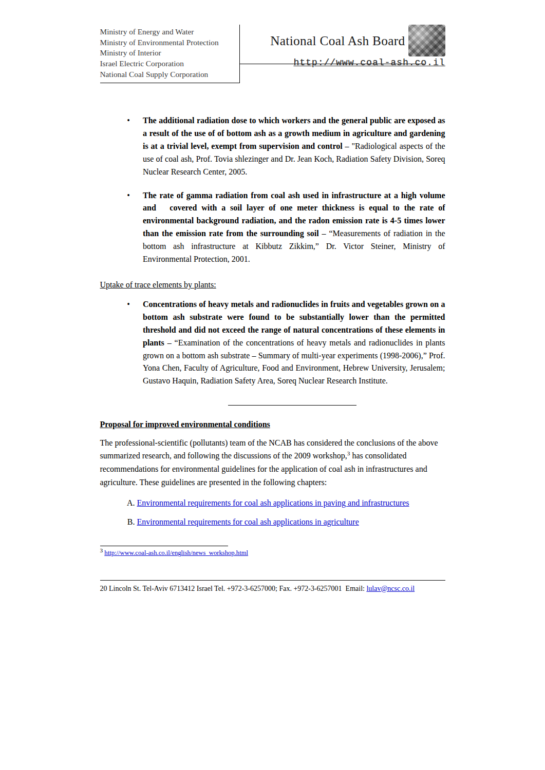National Coal Ash Board http://www.coal-ash.co.il
Ministry of Energy and Water
Ministry of Environmental Protection
Ministry of Interior
Israel Electric Corporation
National Coal Supply Corporation
The additional radiation dose to which workers and the general public are exposed as a result of the use of of bottom ash as a growth medium in agriculture and gardening is at a trivial level, exempt from supervision and control – "Radiological aspects of the use of coal ash, Prof. Tovia shlezinger and Dr. Jean Koch, Radiation Safety Division, Soreq Nuclear Research Center, 2005.
The rate of gamma radiation from coal ash used in infrastructure at a high volume and covered with a soil layer of one meter thickness is equal to the rate of environmental background radiation, and the radon emission rate is 4-5 times lower than the emission rate from the surrounding soil – “Measurements of radiation in the bottom ash infrastructure at Kibbutz Zikkim,” Dr. Victor Steiner, Ministry of Environmental Protection, 2001.
Uptake of trace elements by plants:
Concentrations of heavy metals and radionuclides in fruits and vegetables grown on a bottom ash substrate were found to be substantially lower than the permitted threshold and did not exceed the range of natural concentrations of these elements in plants – “Examination of the concentrations of heavy metals and radionuclides in plants grown on a bottom ash substrate – Summary of multi-year experiments (1998-2006),” Prof. Yona Chen, Faculty of Agriculture, Food and Environment, Hebrew University, Jerusalem; Gustavo Haquin, Radiation Safety Area, Soreq Nuclear Research Institute.
Proposal for improved environmental conditions
The professional-scientific (pollutants) team of the NCAB has considered the conclusions of the above summarized research, and following the discussions of the 2009 workshop,3 has consolidated recommendations for environmental guidelines for the application of coal ash in infrastructures and agriculture. These guidelines are presented in the following chapters:
Environmental requirements for coal ash applications in paving and infrastructures
Environmental requirements for coal ash applications in agriculture
3 http://www.coal-ash.co.il/english/news_workshop.html
20 Lincoln St. Tel-Aviv 6713412 Israel Tel. +972-3-6257000; Fax. +972-3-6257001 Email: lulav@ncsc.co.il